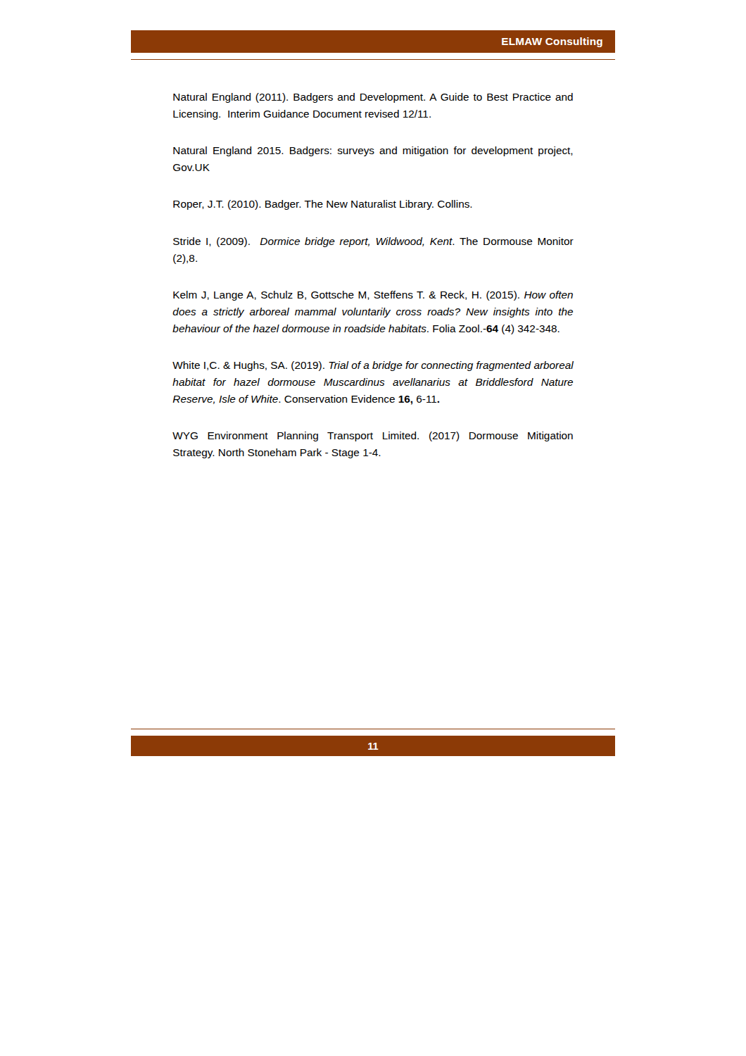ELMAW Consulting
Natural England (2011). Badgers and Development. A Guide to Best Practice and Licensing. Interim Guidance Document revised 12/11.
Natural England 2015. Badgers: surveys and mitigation for development project, Gov.UK
Roper, J.T. (2010). Badger. The New Naturalist Library. Collins.
Stride I, (2009). Dormice bridge report, Wildwood, Kent. The Dormouse Monitor (2),8.
Kelm J, Lange A, Schulz B, Gottsche M, Steffens T. & Reck, H. (2015). How often does a strictly arboreal mammal voluntarily cross roads? New insights into the behaviour of the hazel dormouse in roadside habitats. Folia Zool.-64 (4) 342-348.
White I,C. & Hughs, SA. (2019). Trial of a bridge for connecting fragmented arboreal habitat for hazel dormouse Muscardinus avellanarius at Briddlesford Nature Reserve, Isle of White. Conservation Evidence 16, 6-11.
WYG Environment Planning Transport Limited. (2017) Dormouse Mitigation Strategy. North Stoneham Park - Stage 1-4.
11